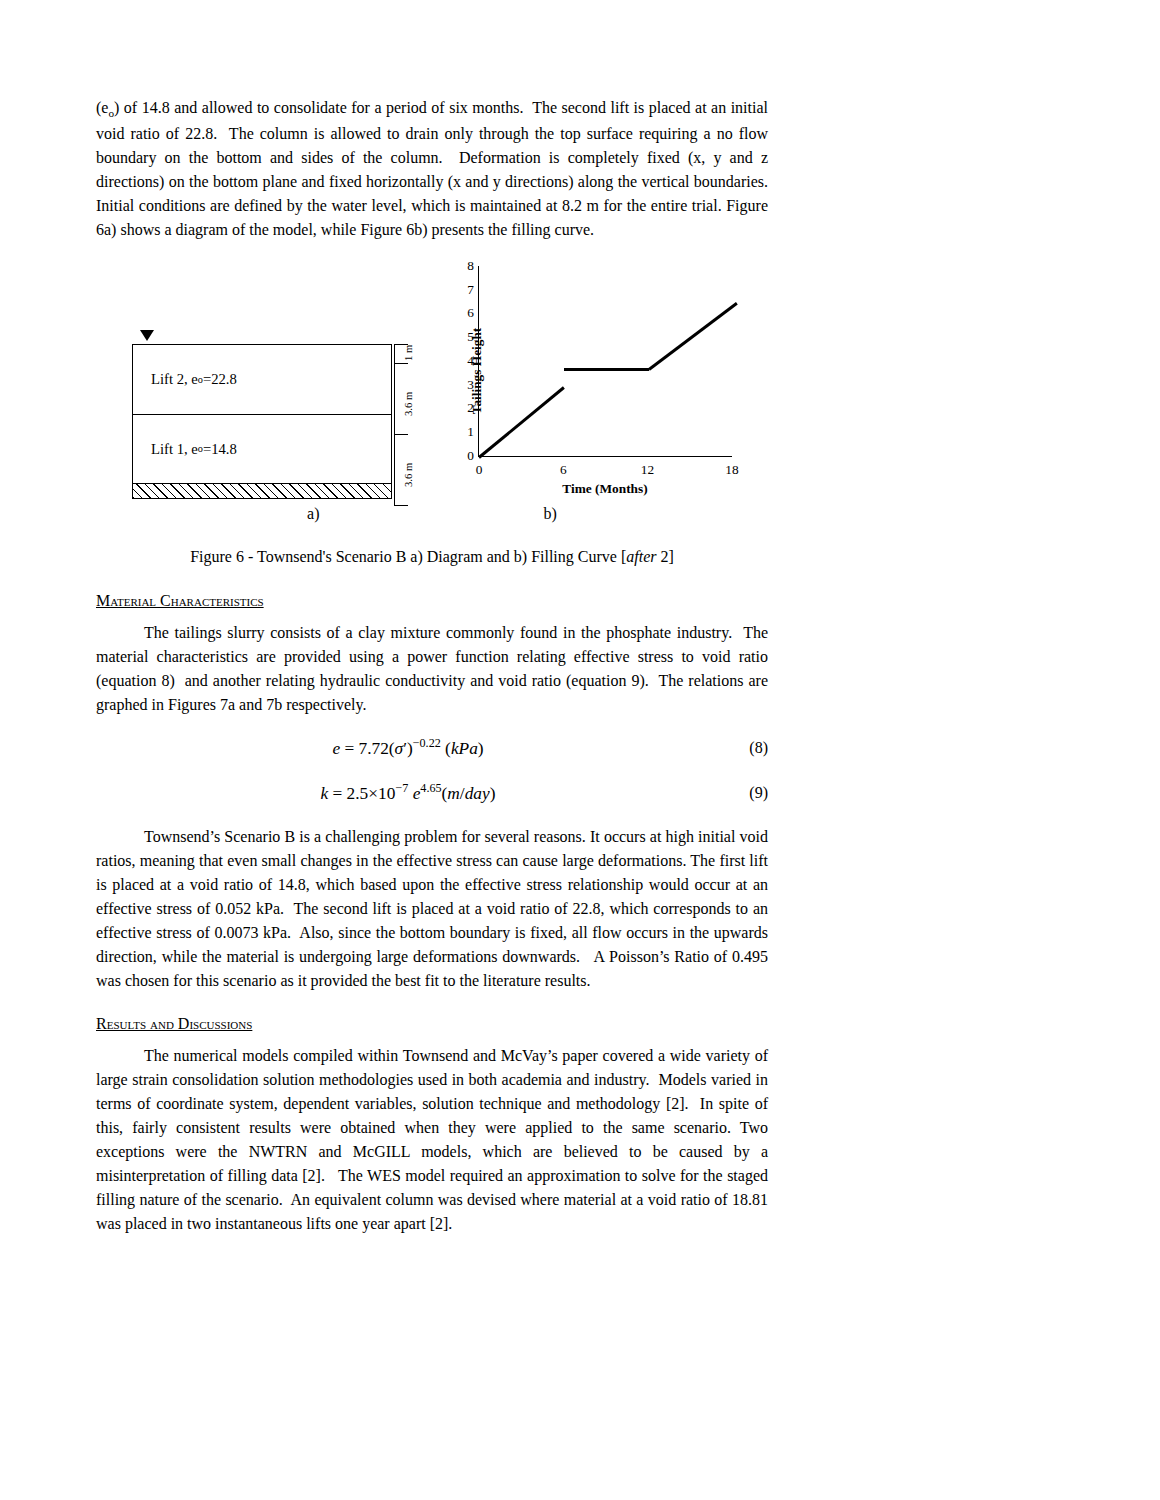(eo) of 14.8 and allowed to consolidate for a period of six months. The second lift is placed at an initial void ratio of 22.8. The column is allowed to drain only through the top surface requiring a no flow boundary on the bottom and sides of the column. Deformation is completely fixed (x, y and z directions) on the bottom plane and fixed horizontally (x and y directions) along the vertical boundaries. Initial conditions are defined by the water level, which is maintained at 8.2 m for the entire trial. Figure 6a) shows a diagram of the model, while Figure 6b) presents the filling curve.
Lift 2, eo=22.8
Lift 1, eo=14.8
1 m
3.6 m
3.6 m
Tailings Height
8
7
6
5
4
3
2
1
0
0
6
12
18
Time (Months)
a) b)
Figure 6 - Townsend's Scenario B a) Diagram and b) Filling Curve [after 2]
Material Characteristics
The tailings slurry consists of a clay mixture commonly found in the phosphate industry. The material characteristics are provided using a power function relating effective stress to void ratio (equation 8) and another relating hydraulic conductivity and void ratio (equation 9). The relations are graphed in Figures 7a and 7b respectively.
e = 7.72(σ′)−0.22 (kPa)
(8)
k = 2.5×10−7 e4.65(m/day)
(9)
Townsend’s Scenario B is a challenging problem for several reasons. It occurs at high initial void ratios, meaning that even small changes in the effective stress can cause large deformations. The first lift is placed at a void ratio of 14.8, which based upon the effective stress relationship would occur at an effective stress of 0.052 kPa. The second lift is placed at a void ratio of 22.8, which corresponds to an effective stress of 0.0073 kPa. Also, since the bottom boundary is fixed, all flow occurs in the upwards direction, while the material is undergoing large deformations downwards. A Poisson’s Ratio of 0.495 was chosen for this scenario as it provided the best fit to the literature results.
Results and Discussions
The numerical models compiled within Townsend and McVay’s paper covered a wide variety of large strain consolidation solution methodologies used in both academia and industry. Models varied in terms of coordinate system, dependent variables, solution technique and methodology [2]. In spite of this, fairly consistent results were obtained when they were applied to the same scenario. Two exceptions were the NWTRN and McGILL models, which are believed to be caused by a misinterpretation of filling data [2]. The WES model required an approximation to solve for the staged filling nature of the scenario. An equivalent column was devised where material at a void ratio of 18.81 was placed in two instantaneous lifts one year apart [2].